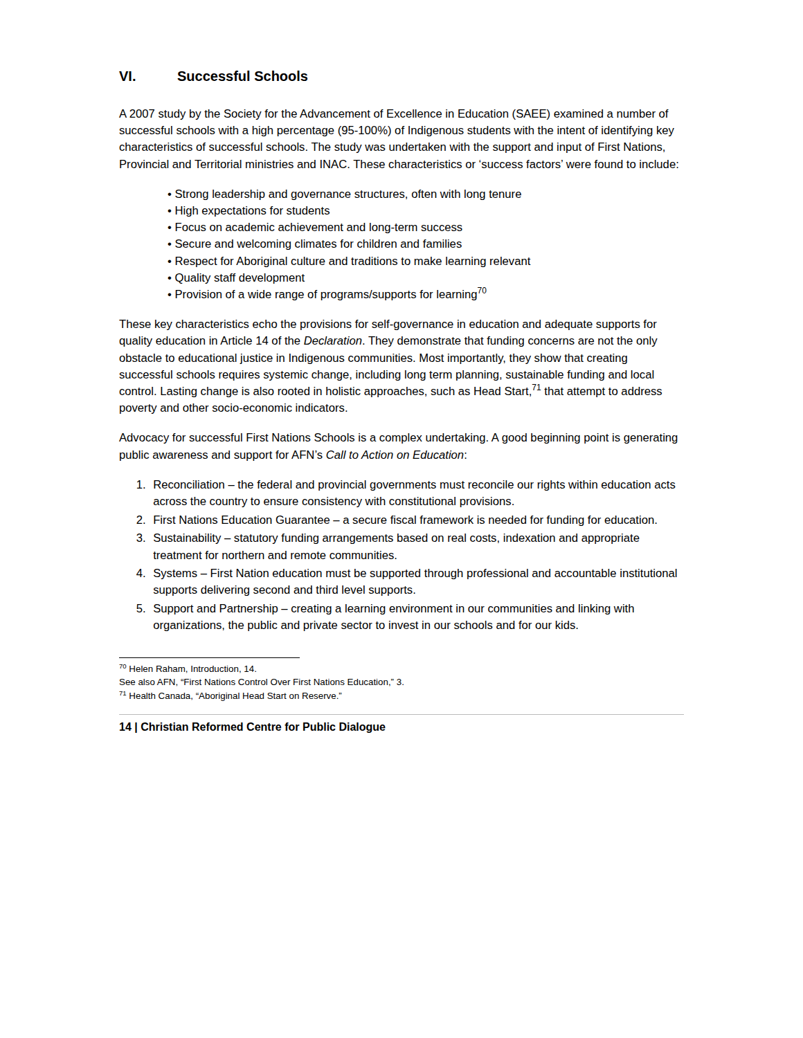VI. Successful Schools
A 2007 study by the Society for the Advancement of Excellence in Education (SAEE) examined a number of successful schools with a high percentage (95-100%) of Indigenous students with the intent of identifying key characteristics of successful schools. The study was undertaken with the support and input of First Nations, Provincial and Territorial ministries and INAC. These characteristics or ‘success factors’ were found to include:
Strong leadership and governance structures, often with long tenure
High expectations for students
Focus on academic achievement and long-term success
Secure and welcoming climates for children and families
Respect for Aboriginal culture and traditions to make learning relevant
Quality staff development
Provision of a wide range of programs/supports for learning70
These key characteristics echo the provisions for self-governance in education and adequate supports for quality education in Article 14 of the Declaration. They demonstrate that funding concerns are not the only obstacle to educational justice in Indigenous communities. Most importantly, they show that creating successful schools requires systemic change, including long term planning, sustainable funding and local control. Lasting change is also rooted in holistic approaches, such as Head Start,71 that attempt to address poverty and other socio-economic indicators.
Advocacy for successful First Nations Schools is a complex undertaking. A good beginning point is generating public awareness and support for AFN’s Call to Action on Education:
Reconciliation – the federal and provincial governments must reconcile our rights within education acts across the country to ensure consistency with constitutional provisions.
First Nations Education Guarantee – a secure fiscal framework is needed for funding for education.
Sustainability – statutory funding arrangements based on real costs, indexation and appropriate treatment for northern and remote communities.
Systems – First Nation education must be supported through professional and accountable institutional supports delivering second and third level supports.
Support and Partnership – creating a learning environment in our communities and linking with organizations, the public and private sector to invest in our schools and for our kids.
70 Helen Raham, Introduction, 14.
See also AFN, “First Nations Control Over First Nations Education,” 3.
71 Health Canada, “Aboriginal Head Start on Reserve.”
14 | Christian Reformed Centre for Public Dialogue